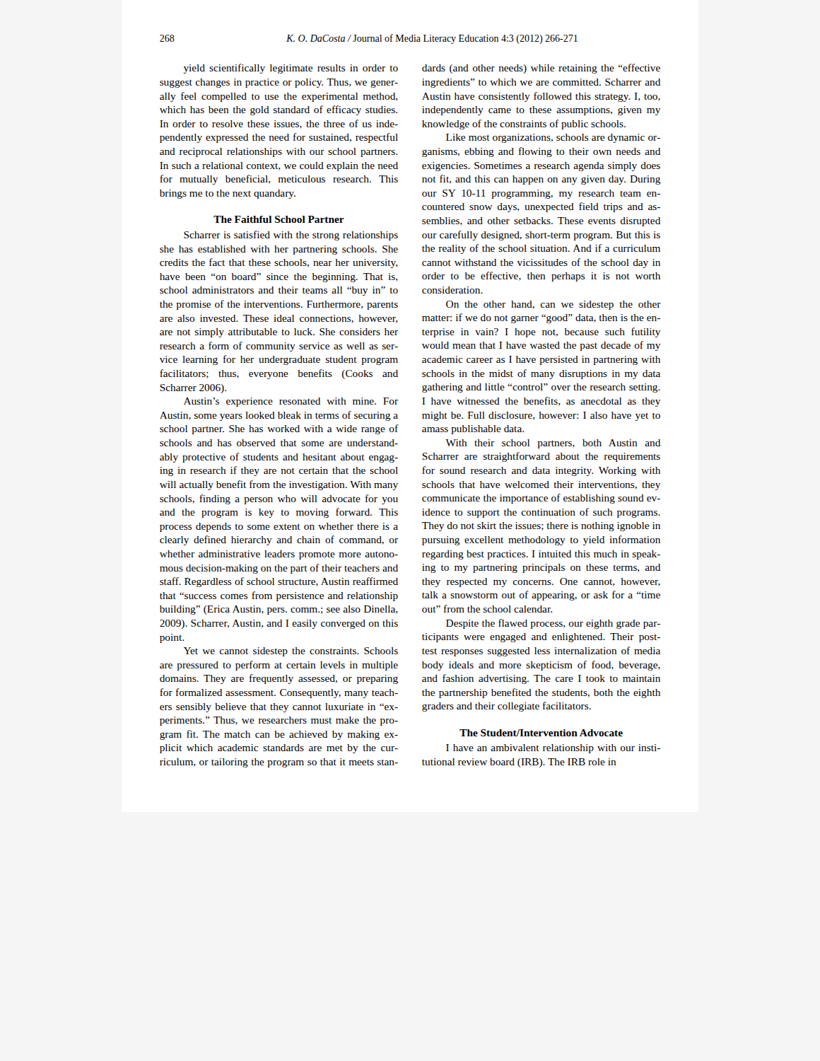268
K. O. DaCosta / Journal of Media Literacy Education 4:3 (2012) 266-271
yield scientifically legitimate results in order to suggest changes in practice or policy. Thus, we generally feel compelled to use the experimental method, which has been the gold standard of efficacy studies. In order to resolve these issues, the three of us independently expressed the need for sustained, respectful and reciprocal relationships with our school partners. In such a relational context, we could explain the need for mutually beneficial, meticulous research. This brings me to the next quandary.
The Faithful School Partner
Scharrer is satisfied with the strong relationships she has established with her partnering schools. She credits the fact that these schools, near her university, have been “on board” since the beginning. That is, school administrators and their teams all “buy in” to the promise of the interventions. Furthermore, parents are also invested. These ideal connections, however, are not simply attributable to luck. She considers her research a form of community service as well as service learning for her undergraduate student program facilitators; thus, everyone benefits (Cooks and Scharrer 2006).
Austin’s experience resonated with mine. For Austin, some years looked bleak in terms of securing a school partner. She has worked with a wide range of schools and has observed that some are understandably protective of students and hesitant about engaging in research if they are not certain that the school will actually benefit from the investigation. With many schools, finding a person who will advocate for you and the program is key to moving forward. This process depends to some extent on whether there is a clearly defined hierarchy and chain of command, or whether administrative leaders promote more autonomous decision-making on the part of their teachers and staff. Regardless of school structure, Austin reaffirmed that “success comes from persistence and relationship building” (Erica Austin, pers. comm.; see also Dinella, 2009). Scharrer, Austin, and I easily converged on this point.
Yet we cannot sidestep the constraints. Schools are pressured to perform at certain levels in multiple domains. They are frequently assessed, or preparing for formalized assessment. Consequently, many teachers sensibly believe that they cannot luxuriate in “experiments.” Thus, we researchers must make the program fit. The match can be achieved by making explicit which academic standards are met by the curriculum, or tailoring the program so that it meets standards (and other needs) while retaining the “effective ingredients” to which we are committed. Scharrer and Austin have consistently followed this strategy. I, too, independently came to these assumptions, given my knowledge of the constraints of public schools.
Like most organizations, schools are dynamic organisms, ebbing and flowing to their own needs and exigencies. Sometimes a research agenda simply does not fit, and this can happen on any given day. During our SY 10-11 programming, my research team encountered snow days, unexpected field trips and assemblies, and other setbacks. These events disrupted our carefully designed, short-term program. But this is the reality of the school situation. And if a curriculum cannot withstand the vicissitudes of the school day in order to be effective, then perhaps it is not worth consideration.
On the other hand, can we sidestep the other matter: if we do not garner “good” data, then is the enterprise in vain? I hope not, because such futility would mean that I have wasted the past decade of my academic career as I have persisted in partnering with schools in the midst of many disruptions in my data gathering and little “control” over the research setting. I have witnessed the benefits, as anecdotal as they might be. Full disclosure, however: I also have yet to amass publishable data.
With their school partners, both Austin and Scharrer are straightforward about the requirements for sound research and data integrity. Working with schools that have welcomed their interventions, they communicate the importance of establishing sound evidence to support the continuation of such programs. They do not skirt the issues; there is nothing ignoble in pursuing excellent methodology to yield information regarding best practices. I intuited this much in speaking to my partnering principals on these terms, and they respected my concerns. One cannot, however, talk a snowstorm out of appearing, or ask for a “time out” from the school calendar.
Despite the flawed process, our eighth grade participants were engaged and enlightened. Their post-test responses suggested less internalization of media body ideals and more skepticism of food, beverage, and fashion advertising. The care I took to maintain the partnership benefited the students, both the eighth graders and their collegiate facilitators.
The Student/Intervention Advocate
I have an ambivalent relationship with our institutional review board (IRB). The IRB role in